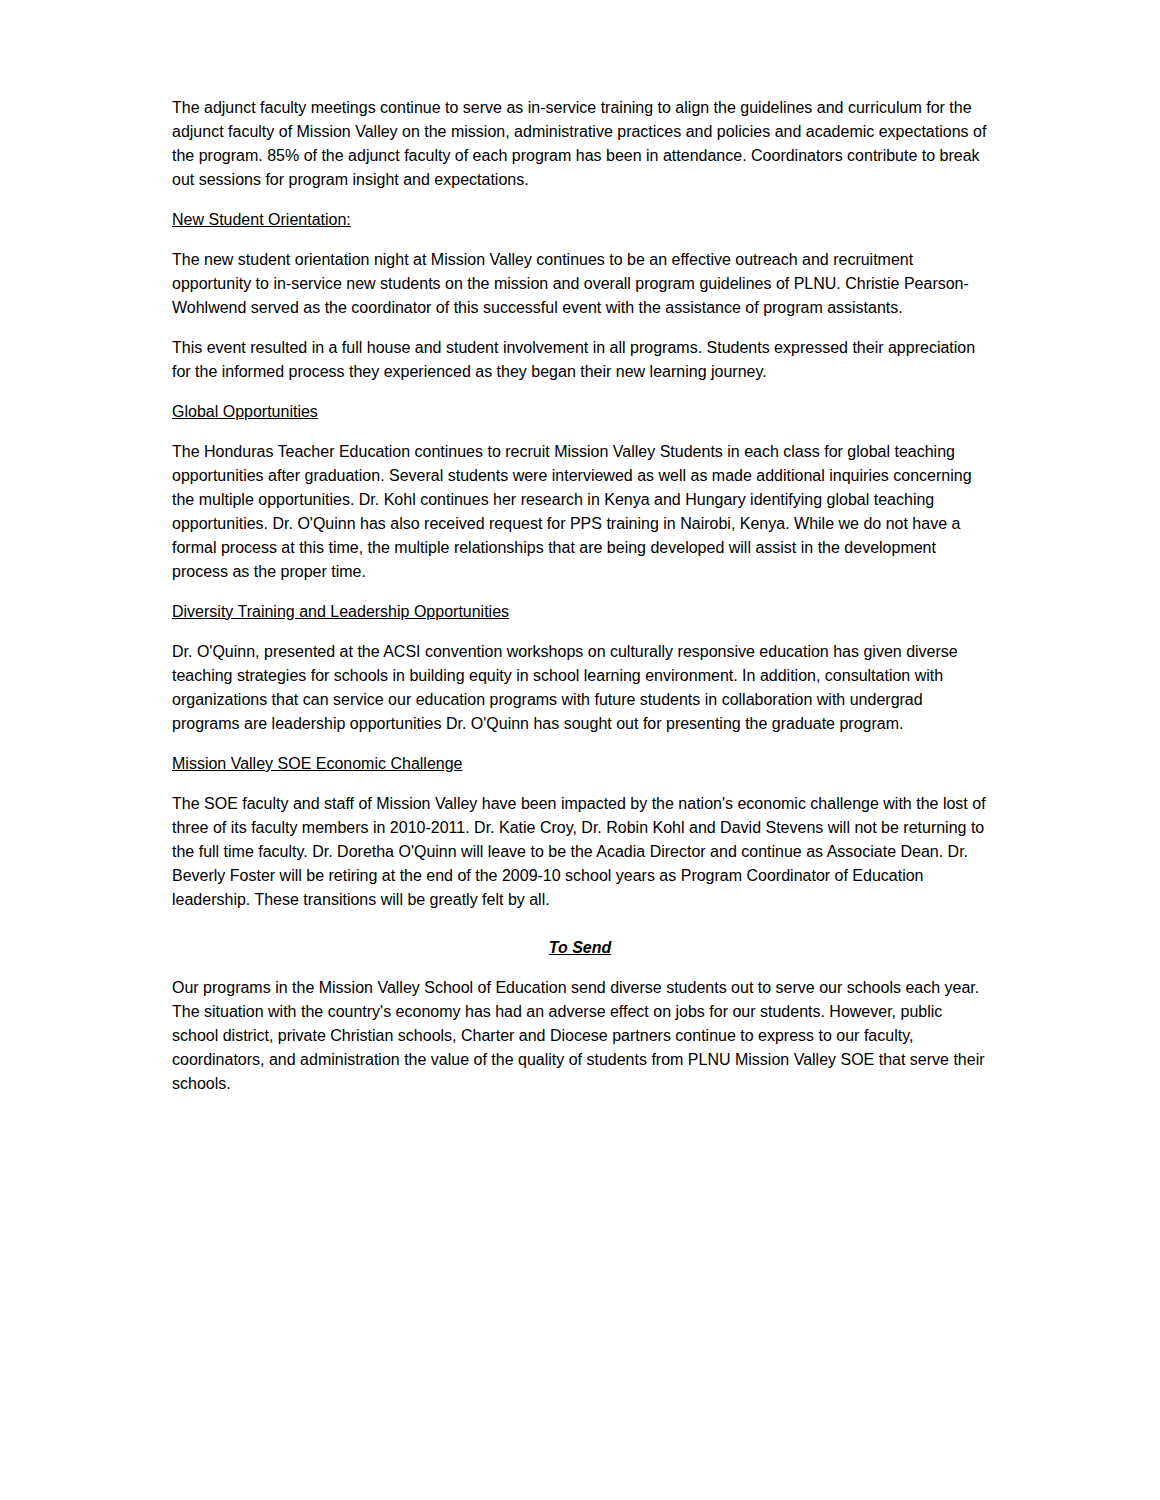The adjunct faculty meetings continue to serve as in-service training to align the guidelines and curriculum for the adjunct faculty of Mission Valley on the mission, administrative practices and policies and academic expectations of the program. 85% of the adjunct faculty of each program has been in attendance. Coordinators contribute to break out sessions for program insight and expectations.
New Student Orientation:
The new student orientation night at Mission Valley continues to be an effective outreach and recruitment opportunity to in-service new students on the mission and overall program guidelines of PLNU. Christie Pearson-Wohlwend served as the coordinator of this successful event with the assistance of program assistants.
This event resulted in a full house and student involvement in all programs. Students expressed their appreciation for the informed process they experienced as they began their new learning journey.
Global Opportunities
The Honduras Teacher Education continues to recruit Mission Valley Students in each class for global teaching opportunities after graduation. Several students were interviewed as well as made additional inquiries concerning the multiple opportunities. Dr. Kohl continues her research in Kenya and Hungary identifying global teaching opportunities. Dr. O'Quinn has also received request for PPS training in Nairobi, Kenya. While we do not have a formal process at this time, the multiple relationships that are being developed will assist in the development process as the proper time.
Diversity Training and Leadership Opportunities
Dr. O'Quinn, presented at the ACSI convention workshops on culturally responsive education has given diverse teaching strategies for schools in building equity in school learning environment. In addition, consultation with organizations that can service our education programs with future students in collaboration with undergrad programs are leadership opportunities Dr. O'Quinn has sought out for presenting the graduate program.
Mission Valley SOE Economic Challenge
The SOE faculty and staff of Mission Valley have been impacted by the nation's economic challenge with the lost of three of its faculty members in 2010-2011. Dr. Katie Croy, Dr. Robin Kohl and David Stevens will not be returning to the full time faculty. Dr. Doretha O'Quinn will leave to be the Acadia Director and continue as Associate Dean. Dr. Beverly Foster will be retiring at the end of the 2009-10 school years as Program Coordinator of Education leadership. These transitions will be greatly felt by all.
To Send
Our programs in the Mission Valley School of Education send diverse students out to serve our schools each year. The situation with the country's economy has had an adverse effect on jobs for our students. However, public school district, private Christian schools, Charter and Diocese partners continue to express to our faculty, coordinators, and administration the value of the quality of students from PLNU Mission Valley SOE that serve their schools.